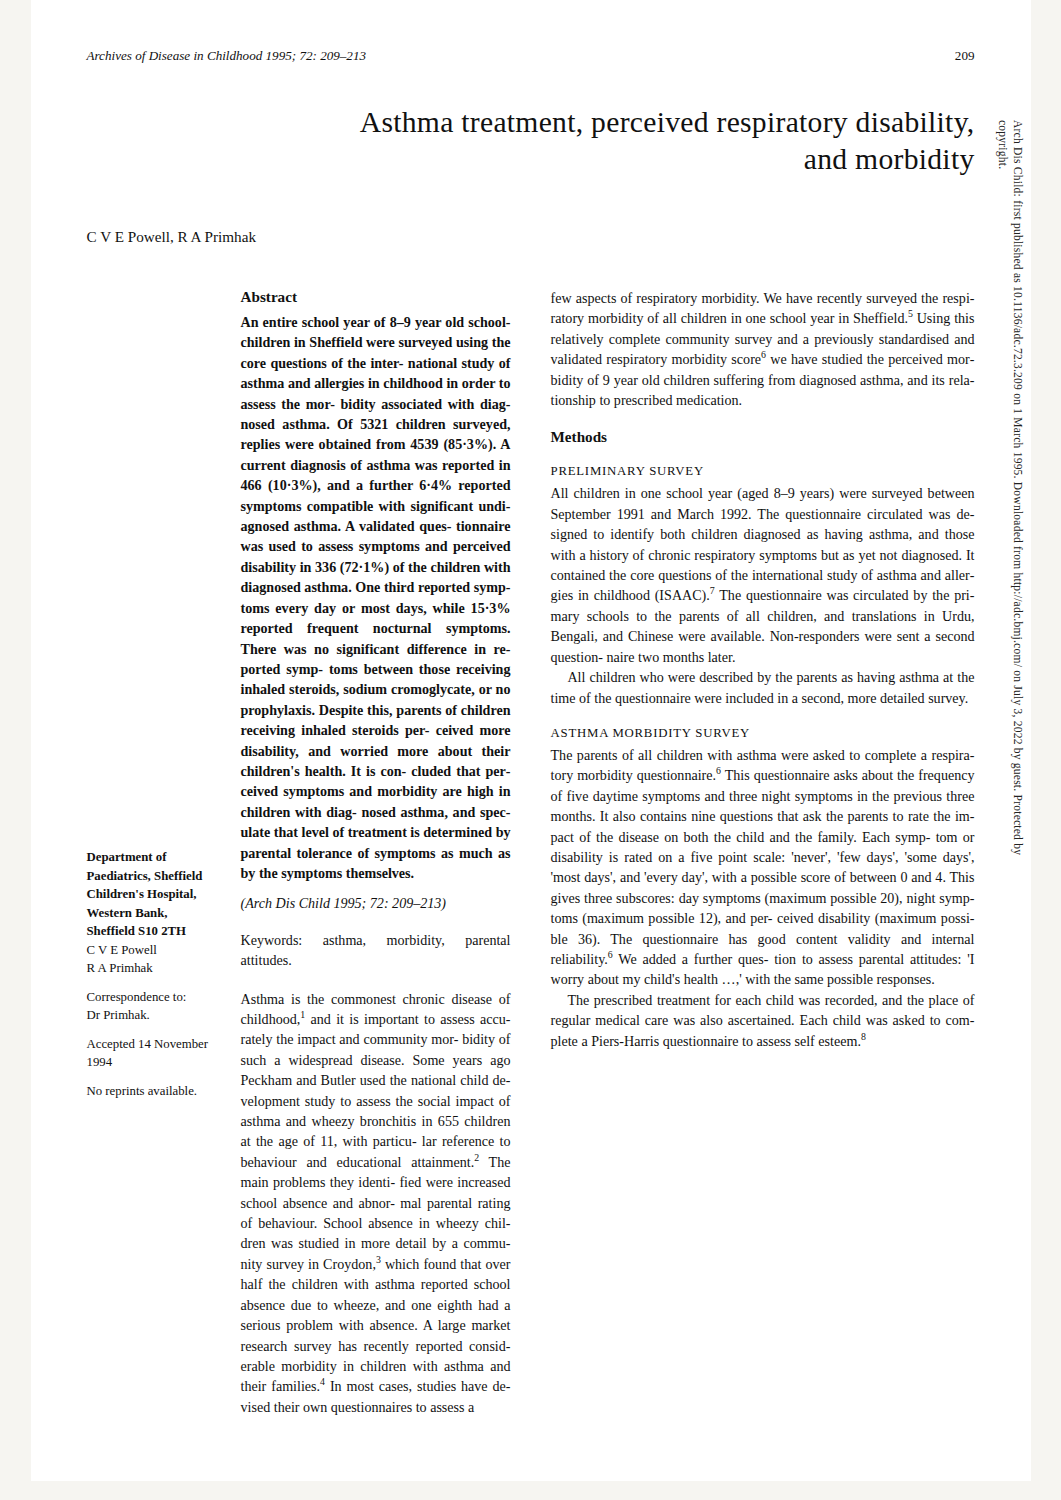Arch Dis Child: first published as 10.1136/adc.72.3.209 on 1 March 1995. Downloaded from http://adc.bmj.com/ on July 3, 2022 by guest. Protected by copyright.
Archives of Disease in Childhood 1995; 72: 209–213 209
Asthma treatment, perceived respiratory disability,
and morbidity
C V E Powell, R A Primhak
Department of
Paediatrics, Sheffield
Children's Hospital,
Western Bank,
Sheffield S10 2TH
C V E Powell
R A Primhak
Correspondence to:
Dr Primhak.
Accepted 14 November 1994
No reprints available.
Abstract
An entire school year of 8–9 year old schoolchildren in Sheffield were surveyed using the core questions of the inter- national study of asthma and allergies in childhood in order to assess the mor- bidity associated with diagnosed asthma. Of 5321 children surveyed, replies were obtained from 4539 (85·3%). A current diagnosis of asthma was reported in 466 (10·3%), and a further 6·4% reported symptoms compatible with significant undiagnosed asthma. A validated ques- tionnaire was used to assess symptoms and perceived disability in 336 (72·1%) of the children with diagnosed asthma. One third reported symptoms every day or most days, while 15·3% reported frequent nocturnal symptoms. There was no significant difference in reported symp- toms between those receiving inhaled steroids, sodium cromoglycate, or no prophylaxis. Despite this, parents of children receiving inhaled steroids per- ceived more disability, and worried more about their children's health. It is con- cluded that perceived symptoms and morbidity are high in children with diag- nosed asthma, and speculate that level of treatment is determined by parental tolerance of symptoms as much as by the symptoms themselves.
(Arch Dis Child 1995; 72: 209–213)
Keywords: asthma, morbidity, parental attitudes.
Asthma is the commonest chronic disease of childhood,1 and it is important to assess accurately the impact and community mor- bidity of such a widespread disease. Some years ago Peckham and Butler used the national child development study to assess the social impact of asthma and wheezy bronchitis in 655 children at the age of 11, with particu- lar reference to behaviour and educational attainment.2 The main problems they identi- fied were increased school absence and abnor- mal parental rating of behaviour. School absence in wheezy children was studied in more detail by a community survey in Croydon,3 which found that over half the children with asthma reported school absence due to wheeze, and one eighth had a serious problem with absence. A large market research survey has recently reported consid- erable morbidity in children with asthma and their families.4 In most cases, studies have devised their own questionnaires to assess a
few aspects of respiratory morbidity. We have recently surveyed the respiratory morbidity of all children in one school year in Sheffield.5 Using this relatively complete community survey and a previously standardised and validated respiratory morbidity score6 we have studied the perceived morbidity of 9 year old children suffering from diagnosed asthma, and its relationship to prescribed medication.
Methods
Preliminary survey
All children in one school year (aged 8–9 years) were surveyed between September 1991 and March 1992. The questionnaire circulated was designed to identify both children diagnosed as having asthma, and those with a history of chronic respiratory symptoms but as yet not diagnosed. It contained the core questions of the international study of asthma and allergies in childhood (ISAAC).7 The questionnaire was circulated by the primary schools to the parents of all children, and translations in Urdu, Bengali, and Chinese were available. Non-responders were sent a second question- naire two months later.
All children who were described by the parents as having asthma at the time of the questionnaire were included in a second, more detailed survey.
Asthma morbidity survey
The parents of all children with asthma were asked to complete a respiratory morbidity questionnaire.6 This questionnaire asks about the frequency of five daytime symptoms and three night symptoms in the previous three months. It also contains nine questions that ask the parents to rate the impact of the disease on both the child and the family. Each symp- tom or disability is rated on a five point scale: 'never', 'few days', 'some days', 'most days', and 'every day', with a possible score of between 0 and 4. This gives three subscores: day symptoms (maximum possible 20), night symptoms (maximum possible 12), and per- ceived disability (maximum possible 36). The questionnaire has good content validity and internal reliability.6 We added a further ques- tion to assess parental attitudes: 'I worry about my child's health …,' with the same possible responses.
The prescribed treatment for each child was recorded, and the place of regular medical care was also ascertained. Each child was asked to complete a Piers-Harris questionnaire to assess self esteem.8